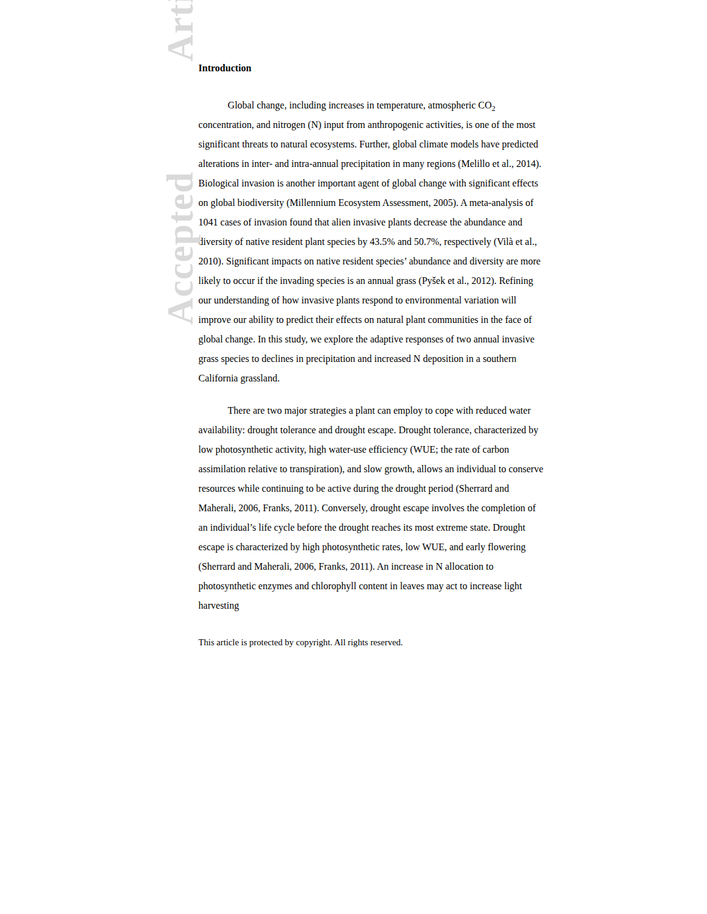Article Accepted
Introduction
Global change, including increases in temperature, atmospheric CO2 concentration, and nitrogen (N) input from anthropogenic activities, is one of the most significant threats to natural ecosystems. Further, global climate models have predicted alterations in inter- and intra-annual precipitation in many regions (Melillo et al., 2014). Biological invasion is another important agent of global change with significant effects on global biodiversity (Millennium Ecosystem Assessment, 2005). A meta-analysis of 1041 cases of invasion found that alien invasive plants decrease the abundance and diversity of native resident plant species by 43.5% and 50.7%, respectively (Vilà et al., 2010). Significant impacts on native resident species’ abundance and diversity are more likely to occur if the invading species is an annual grass (Pyšek et al., 2012). Refining our understanding of how invasive plants respond to environmental variation will improve our ability to predict their effects on natural plant communities in the face of global change. In this study, we explore the adaptive responses of two annual invasive grass species to declines in precipitation and increased N deposition in a southern California grassland.
There are two major strategies a plant can employ to cope with reduced water availability: drought tolerance and drought escape. Drought tolerance, characterized by low photosynthetic activity, high water-use efficiency (WUE; the rate of carbon assimilation relative to transpiration), and slow growth, allows an individual to conserve resources while continuing to be active during the drought period (Sherrard and Maherali, 2006, Franks, 2011). Conversely, drought escape involves the completion of an individual’s life cycle before the drought reaches its most extreme state. Drought escape is characterized by high photosynthetic rates, low WUE, and early flowering (Sherrard and Maherali, 2006, Franks, 2011). An increase in N allocation to photosynthetic enzymes and chlorophyll content in leaves may act to increase light harvesting
This article is protected by copyright. All rights reserved.